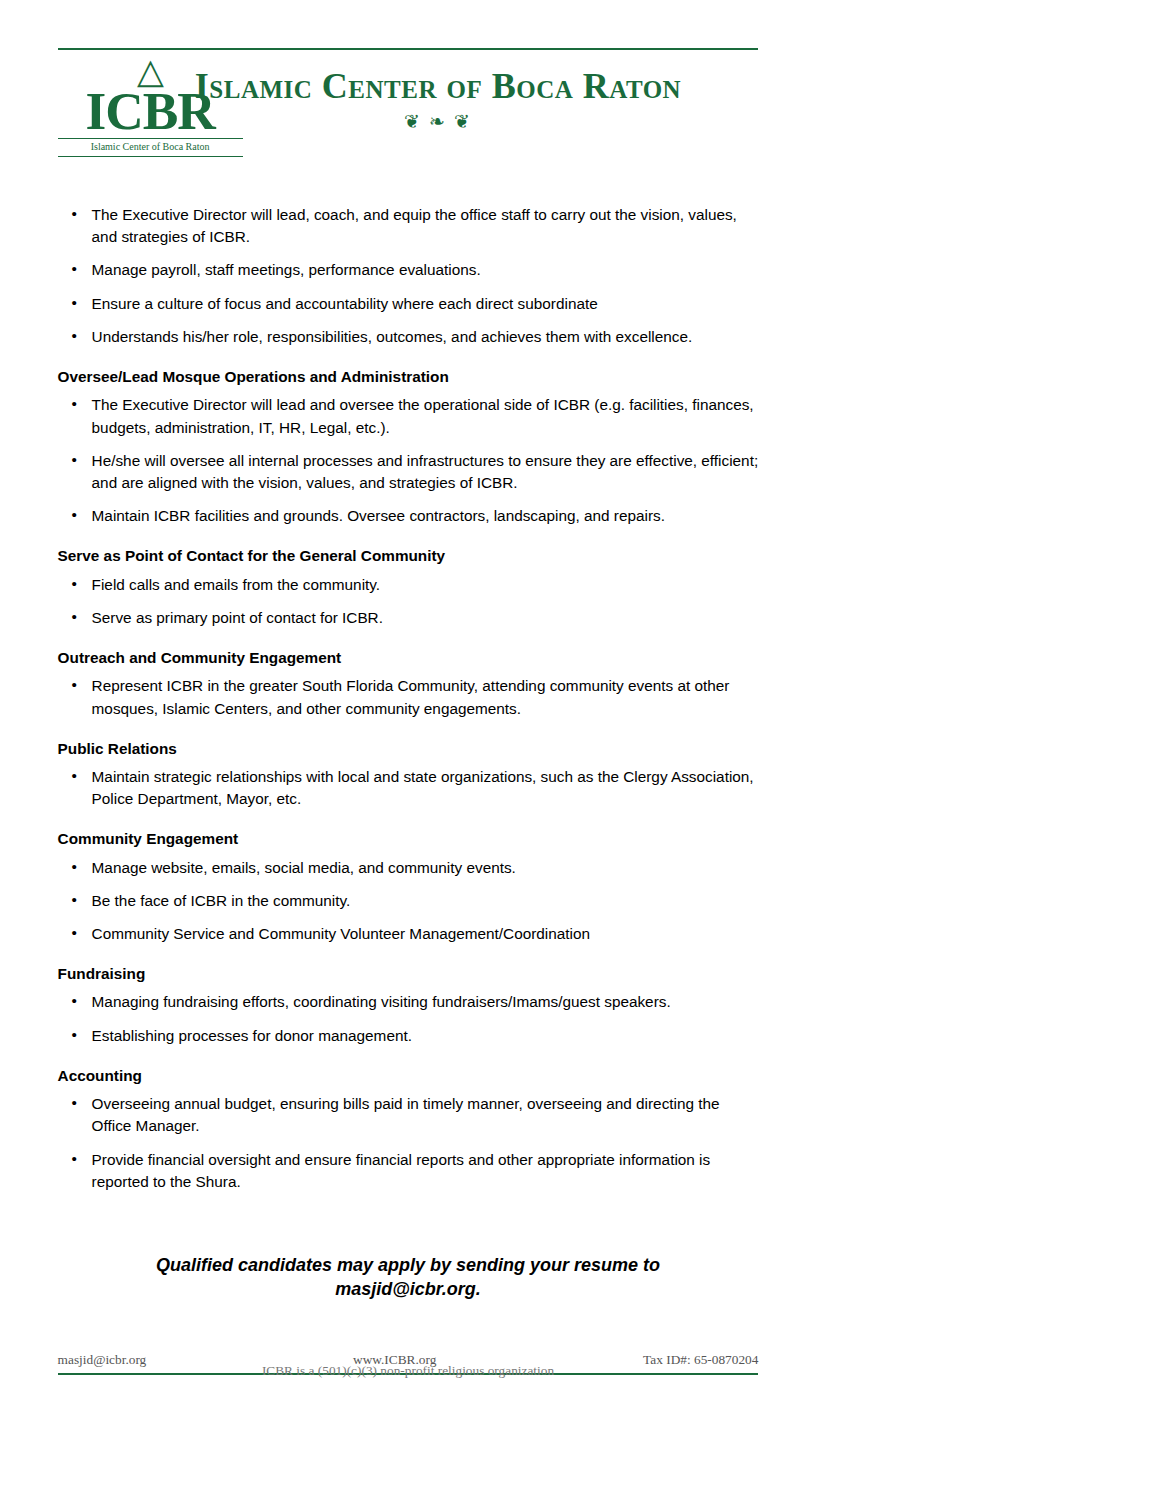△
ICBR
Islamic Center of Boca Raton
Islamic Center of Boca Raton
❦ ❧ ❦
The Executive Director will lead, coach, and equip the office staff to carry out the vision, values, and strategies of ICBR.
Manage payroll, staff meetings, performance evaluations.
Ensure a culture of focus and accountability where each direct subordinate
Understands his/her role, responsibilities, outcomes, and achieves them with excellence.
Oversee/Lead Mosque Operations and Administration
The Executive Director will lead and oversee the operational side of ICBR (e.g. facilities, finances, budgets, administration, IT, HR, Legal, etc.).
He/she will oversee all internal processes and infrastructures to ensure they are effective, efficient; and are aligned with the vision, values, and strategies of ICBR.
Maintain ICBR facilities and grounds. Oversee contractors, landscaping, and repairs.
Serve as Point of Contact for the General Community
Field calls and emails from the community.
Serve as primary point of contact for ICBR.
Outreach and Community Engagement
Represent ICBR in the greater South Florida Community, attending community events at other mosques, Islamic Centers, and other community engagements.
Public Relations
Maintain strategic relationships with local and state organizations, such as the Clergy Association, Police Department, Mayor, etc.
Community Engagement
Manage website, emails, social media, and community events.
Be the face of ICBR in the community.
Community Service and Community Volunteer Management/Coordination
Fundraising
Managing fundraising efforts, coordinating visiting fundraisers/Imams/guest speakers.
Establishing processes for donor management.
Accounting
Overseeing annual budget, ensuring bills paid in timely manner, overseeing and directing the Office Manager.
Provide financial oversight and ensure financial reports and other appropriate information is reported to the Shura.
Qualified candidates may apply by sending your resume to
masjid@icbr.org.
masjid@icbr.org www.ICBR.org Tax ID#: 65-0870204
ICBR is a (501)(c)(3) non-profit religious organization